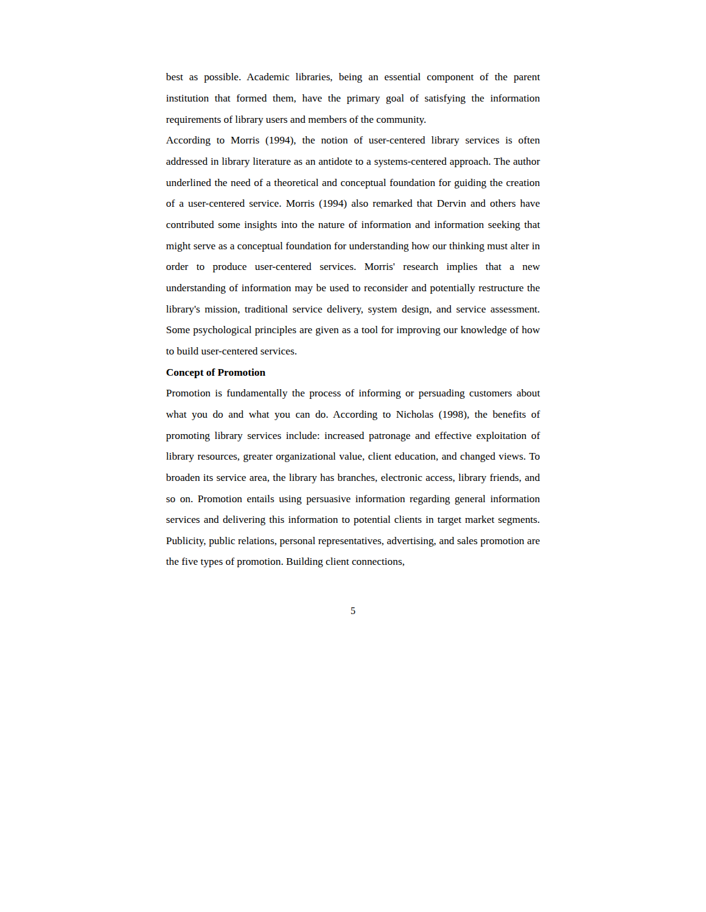best as possible. Academic libraries, being an essential component of the parent institution that formed them, have the primary goal of satisfying the information requirements of library users and members of the community.
According to Morris (1994), the notion of user-centered library services is often addressed in library literature as an antidote to a systems-centered approach. The author underlined the need of a theoretical and conceptual foundation for guiding the creation of a user-centered service. Morris (1994) also remarked that Dervin and others have contributed some insights into the nature of information and information seeking that might serve as a conceptual foundation for understanding how our thinking must alter in order to produce user-centered services. Morris' research implies that a new understanding of information may be used to reconsider and potentially restructure the library's mission, traditional service delivery, system design, and service assessment. Some psychological principles are given as a tool for improving our knowledge of how to build user-centered services.
Concept of Promotion
Promotion is fundamentally the process of informing or persuading customers about what you do and what you can do. According to Nicholas (1998), the benefits of promoting library services include: increased patronage and effective exploitation of library resources, greater organizational value, client education, and changed views. To broaden its service area, the library has branches, electronic access, library friends, and so on. Promotion entails using persuasive information regarding general information services and delivering this information to potential clients in target market segments. Publicity, public relations, personal representatives, advertising, and sales promotion are the five types of promotion. Building client connections,
5